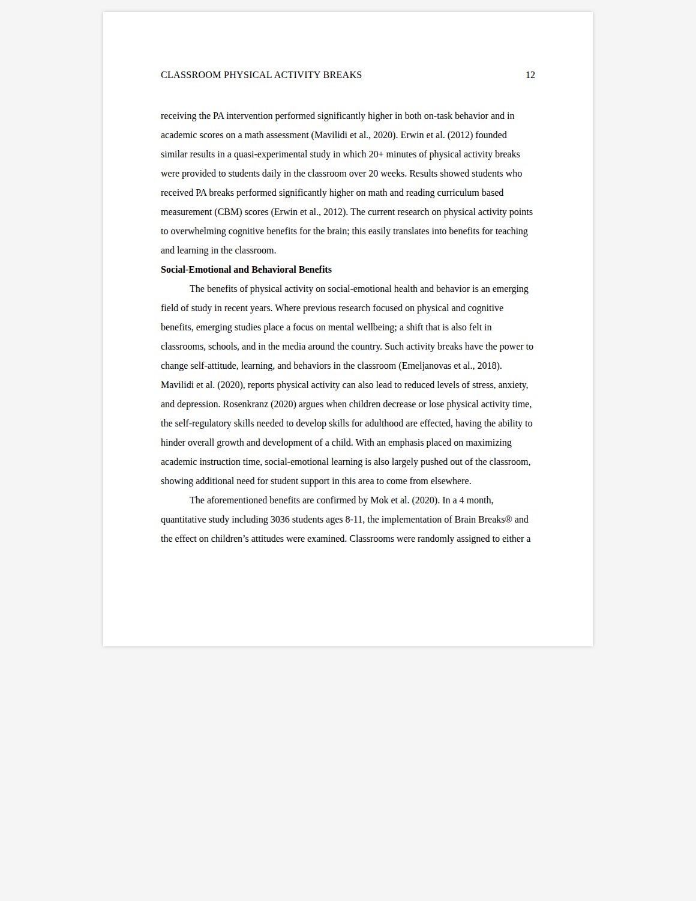Classroom Physical Activity Breaks
12
receiving the PA intervention performed significantly higher in both on-task behavior and in academic scores on a math assessment (Mavilidi et al., 2020). Erwin et al. (2012) founded similar results in a quasi-experimental study in which 20+ minutes of physical activity breaks were provided to students daily in the classroom over 20 weeks. Results showed students who received PA breaks performed significantly higher on math and reading curriculum based measurement (CBM) scores (Erwin et al., 2012). The current research on physical activity points to overwhelming cognitive benefits for the brain; this easily translates into benefits for teaching and learning in the classroom.
Social-Emotional and Behavioral Benefits
The benefits of physical activity on social-emotional health and behavior is an emerging field of study in recent years. Where previous research focused on physical and cognitive benefits, emerging studies place a focus on mental wellbeing; a shift that is also felt in classrooms, schools, and in the media around the country. Such activity breaks have the power to change self-attitude, learning, and behaviors in the classroom (Emeljanovas et al., 2018). Mavilidi et al. (2020), reports physical activity can also lead to reduced levels of stress, anxiety, and depression. Rosenkranz (2020) argues when children decrease or lose physical activity time, the self-regulatory skills needed to develop skills for adulthood are effected, having the ability to hinder overall growth and development of a child. With an emphasis placed on maximizing academic instruction time, social-emotional learning is also largely pushed out of the classroom, showing additional need for student support in this area to come from elsewhere.
The aforementioned benefits are confirmed by Mok et al. (2020). In a 4 month, quantitative study including 3036 students ages 8-11, the implementation of Brain Breaks® and the effect on children’s attitudes were examined. Classrooms were randomly assigned to either a